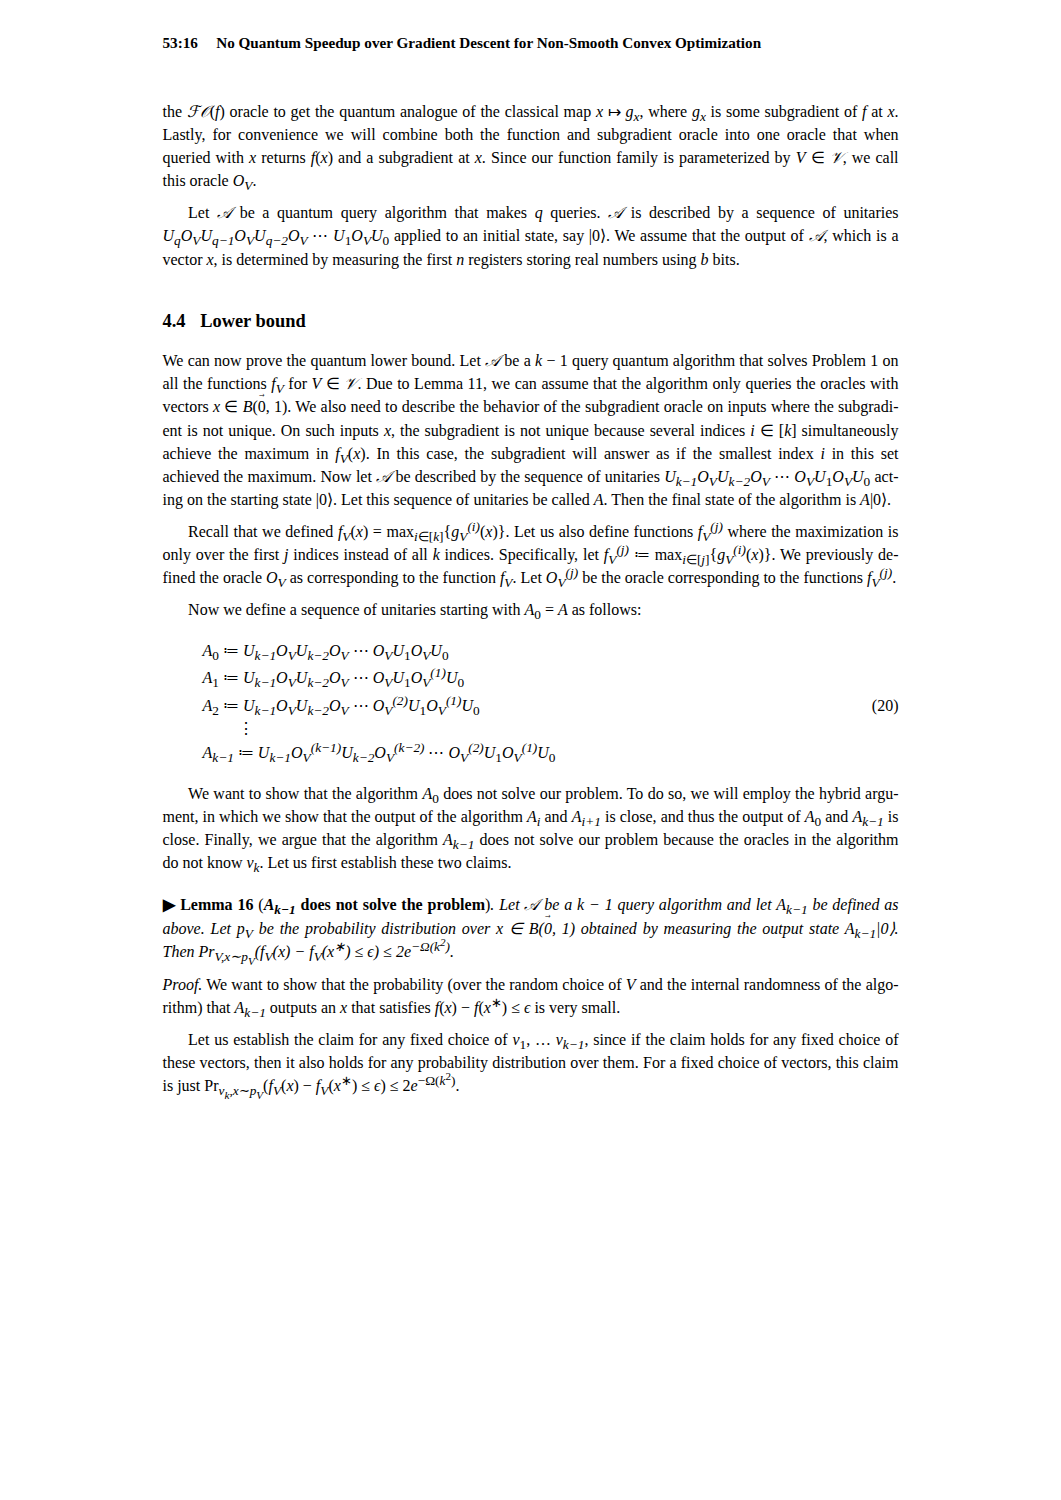53:16 No Quantum Speedup over Gradient Descent for Non-Smooth Convex Optimization
the ℱ𝒪(f) oracle to get the quantum analogue of the classical map x ↦ gx, where gx is some subgradient of f at x. Lastly, for convenience we will combine both the function and subgradient oracle into one oracle that when queried with x returns f(x) and a subgradient at x. Since our function family is parameterized by V ∈ 𝒱, we call this oracle OV.
Let 𝒜 be a quantum query algorithm that makes q queries. 𝒜 is described by a sequence of unitaries UqOVUq−1OVUq−2OV ⋯ U1OVU0 applied to an initial state, say |0⟩. We assume that the output of 𝒜, which is a vector x, is determined by measuring the first n registers storing real numbers using b bits.
4.4 Lower bound
We can now prove the quantum lower bound. Let 𝒜 be a k − 1 query quantum algorithm that solves Problem 1 on all the functions fV for V ∈ 𝒱. Due to Lemma 11, we can assume that the algorithm only queries the oracles with vectors x ∈ B(0, 1). We also need to describe the behavior of the subgradient oracle on inputs where the subgradient is not unique. On such inputs x, the subgradient is not unique because several indices i ∈ [k] simultaneously achieve the maximum in fV(x). In this case, the subgradient will answer as if the smallest index i in this set achieved the maximum. Now let 𝒜 be described by the sequence of unitaries Uk−1OVUk−2OV ⋯ OVU1OVU0 acting on the starting state |0⟩. Let this sequence of unitaries be called A. Then the final state of the algorithm is A|0⟩.
Recall that we defined fV(x) = maxi∈[k]{gV(i)(x)}. Let us also define functions fV(j) where the maximization is only over the first j indices instead of all k indices. Specifically, let fV(j) ≔ maxi∈[j]{gV(i)(x)}. We previously defined the oracle OV as corresponding to the function fV. Let OV(j) be the oracle corresponding to the functions fV(j).
Now we define a sequence of unitaries starting with A0 = A as follows:
A0 ≔ Uk−1OVUk−2OV ⋯ OVU1OVU0
A1 ≔ Uk−1OVUk−2OV ⋯ OVU1OV(1)U0
A2 ≔ Uk−1OVUk−2OV ⋯ OV(2)U1OV(1)U0(20)
⋮
Ak−1 ≔ Uk−1OV(k−1)Uk−2OV(k−2) ⋯ OV(2)U1OV(1)U0
We want to show that the algorithm A0 does not solve our problem. To do so, we will employ the hybrid argument, in which we show that the output of the algorithm Ai and Ai+1 is close, and thus the output of A0 and Ak−1 is close. Finally, we argue that the algorithm Ak−1 does not solve our problem because the oracles in the algorithm do not know vk. Let us first establish these two claims.
▶ Lemma 16 (Ak−1 does not solve the problem). Let 𝒜 be a k − 1 query algorithm and let Ak−1 be defined as above. Let pV be the probability distribution over x ∈ B(0, 1) obtained by measuring the output state Ak−1|0⟩. Then PrV,x∼pV(fV(x) − fV(x∗) ≤ ϵ) ≤ 2e−Ω(k2).
Proof. We want to show that the probability (over the random choice of V and the internal randomness of the algorithm) that Ak−1 outputs an x that satisfies f(x) − f(x∗) ≤ ϵ is very small.
Let us establish the claim for any fixed choice of v1, … vk−1, since if the claim holds for any fixed choice of these vectors, then it also holds for any probability distribution over them. For a fixed choice of vectors, this claim is just Prvk,x∼pV(fV(x) − fV(x∗) ≤ ϵ) ≤ 2e−Ω(k2).